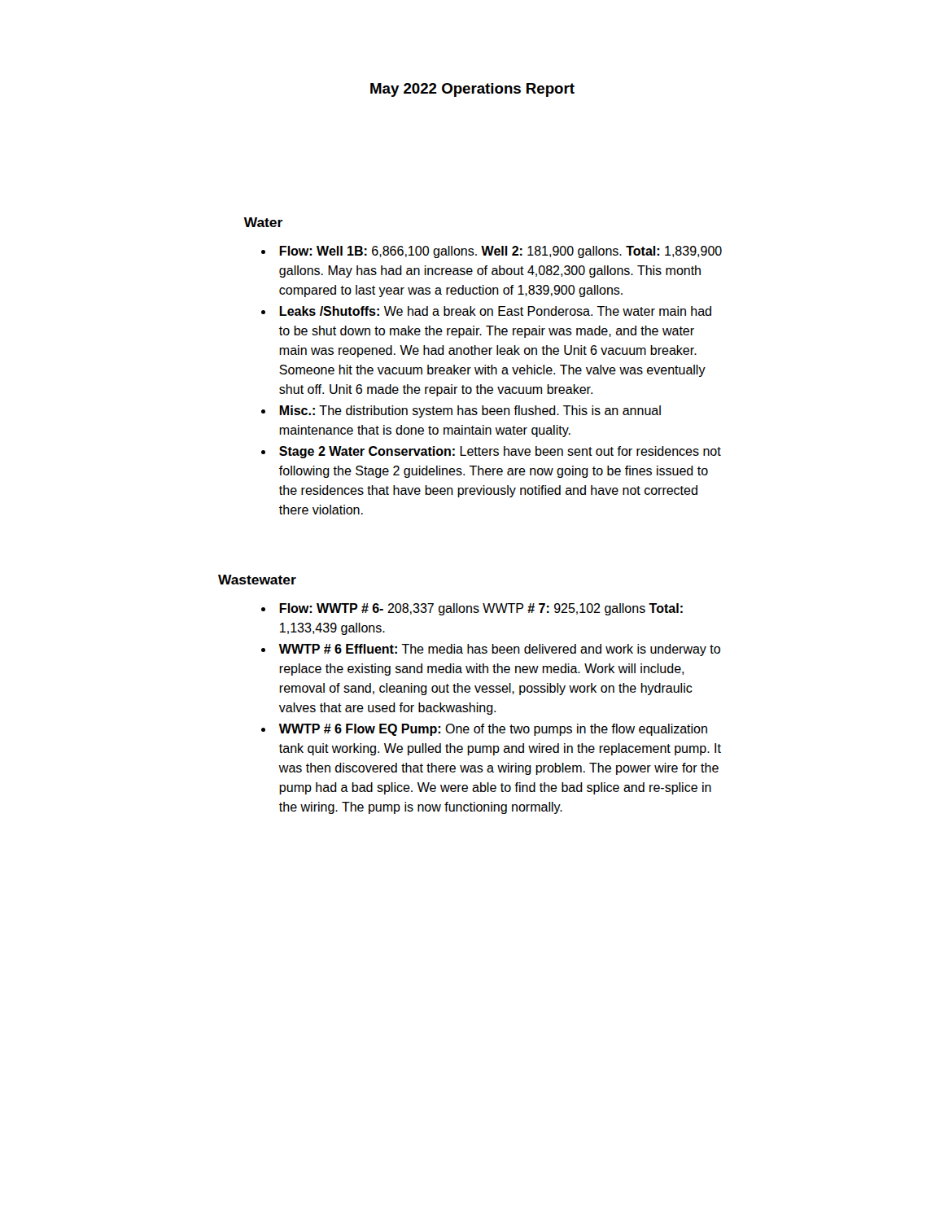May 2022 Operations Report
Water
Flow: Well 1B: 6,866,100 gallons. Well 2: 181,900 gallons. Total: 1,839,900 gallons. May has had an increase of about 4,082,300 gallons. This month compared to last year was a reduction of 1,839,900 gallons.
Leaks /Shutoffs: We had a break on East Ponderosa. The water main had to be shut down to make the repair. The repair was made, and the water main was reopened. We had another leak on the Unit 6 vacuum breaker. Someone hit the vacuum breaker with a vehicle. The valve was eventually shut off. Unit 6 made the repair to the vacuum breaker.
Misc.: The distribution system has been flushed. This is an annual maintenance that is done to maintain water quality.
Stage 2 Water Conservation: Letters have been sent out for residences not following the Stage 2 guidelines. There are now going to be fines issued to the residences that have been previously notified and have not corrected there violation.
Wastewater
Flow: WWTP # 6- 208,337 gallons WWTP # 7: 925,102 gallons Total: 1,133,439 gallons.
WWTP # 6 Effluent: The media has been delivered and work is underway to replace the existing sand media with the new media. Work will include, removal of sand, cleaning out the vessel, possibly work on the hydraulic valves that are used for backwashing.
WWTP # 6 Flow EQ Pump: One of the two pumps in the flow equalization tank quit working. We pulled the pump and wired in the replacement pump. It was then discovered that there was a wiring problem. The power wire for the pump had a bad splice. We were able to find the bad splice and re-splice in the wiring. The pump is now functioning normally.